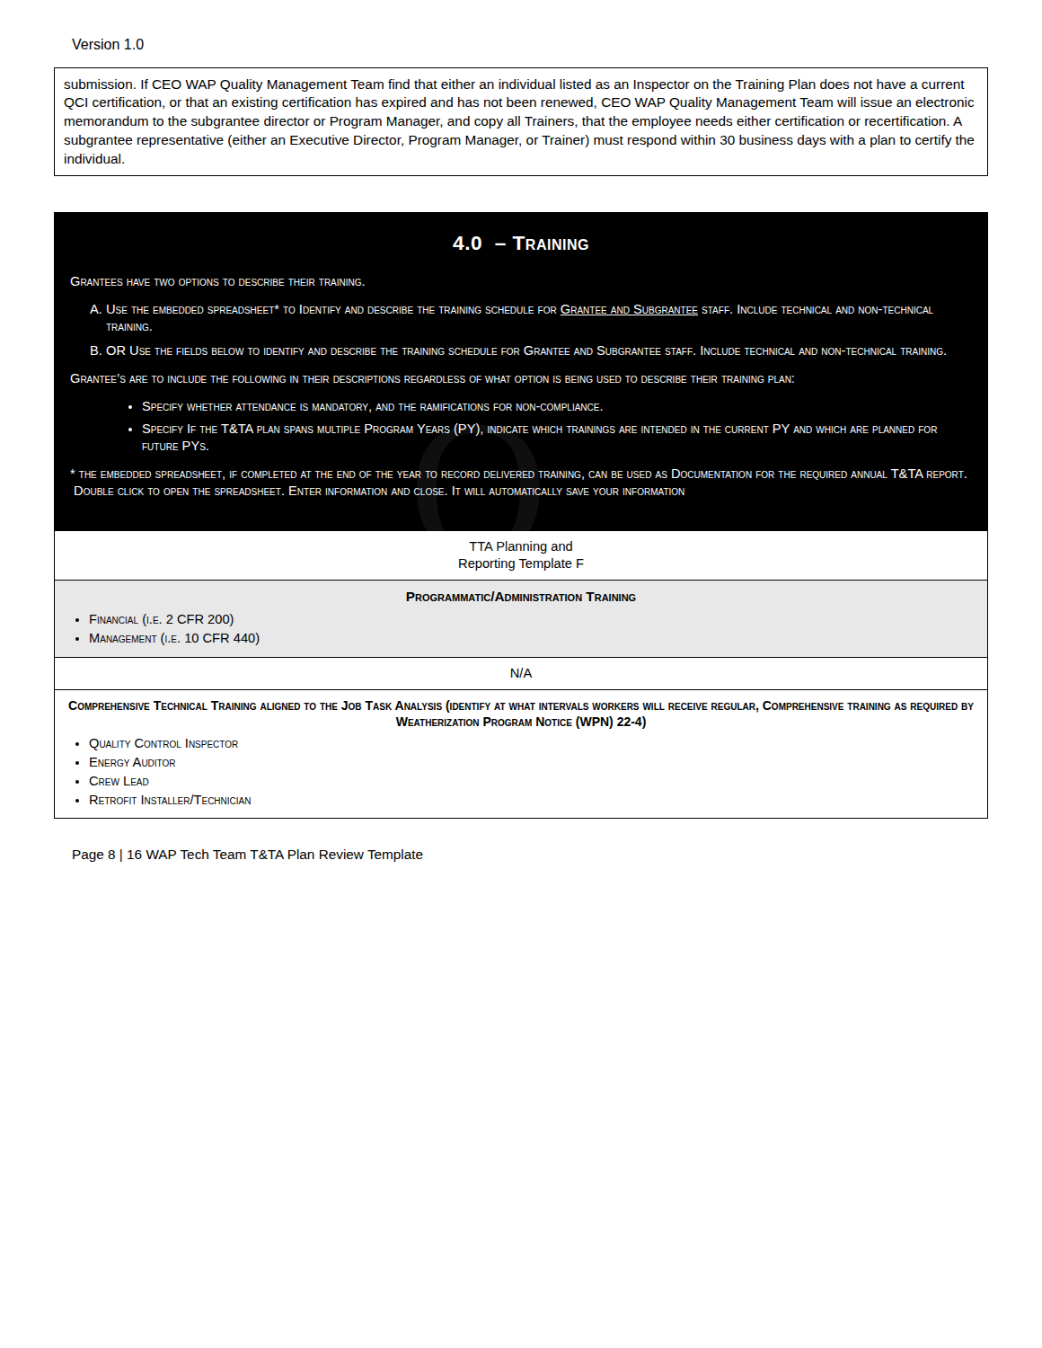Version 1.0
submission. If CEO WAP Quality Management Team find that either an individual listed as an Inspector on the Training Plan does not have a current QCI certification, or that an existing certification has expired and has not been renewed, CEO WAP Quality Management Team will issue an electronic memorandum to the subgrantee director or Program Manager, and copy all Trainers, that the employee needs either certification or recertification. A subgrantee representative (either an Executive Director, Program Manager, or Trainer) must respond within 30 business days with a plan to certify the individual.
O
4.0 – Training
Grantees have two options to describe their training.
Use the embedded spreadsheet* to Identify and describe the training schedule for Grantee and Subgrantee staff. Include technical and non-technical training.
OR Use the fields below to identify and describe the training schedule for Grantee and Subgrantee staff. Include technical and non-technical training.
Grantee’s are to include the following in their descriptions regardless of what option is being used to describe their training plan:
Specify whether attendance is mandatory, and the ramifications for non-compliance.
Specify If the T&TA plan spans multiple Program Years (PY), indicate which trainings are intended in the current PY and which are planned for future PYs.
* the embedded spreadsheet, if completed at the end of the year to record delivered training, can be used as Documentation for the required annual T&TA report. Double click to open the spreadsheet. Enter information and close. It will automatically save your information
| TTA Planning and Reporting Template F |
| Programmatic/Administration Training Financial (i.e. 2 CFR 200) Management (i.e. 10 CFR 440) |
| N/A |
| Comprehensive Technical Training aligned to the Job Task Analysis (identify at what intervals workers will receive regular, Comprehensive training as required by Weatherization Program Notice (WPN) 22-4) Quality Control Inspector Energy Auditor Crew Lead Retrofit Installer/Technician |
Page 8 | 16 WAP Tech Team T&TA Plan Review Template